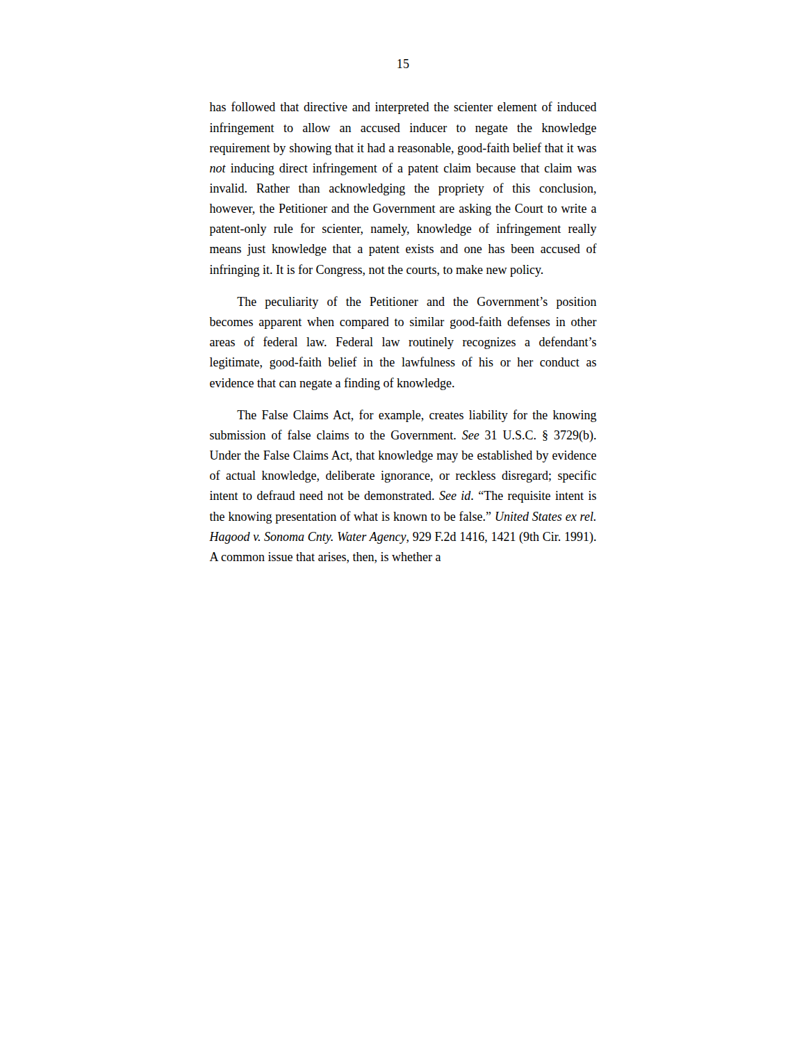15
has followed that directive and interpreted the scienter element of induced infringement to allow an accused inducer to negate the knowledge requirement by showing that it had a reasonable, good-faith belief that it was not inducing direct infringement of a patent claim because that claim was invalid. Rather than acknowledging the propriety of this conclusion, however, the Petitioner and the Government are asking the Court to write a patent-only rule for scienter, namely, knowledge of infringement really means just knowledge that a patent exists and one has been accused of infringing it. It is for Congress, not the courts, to make new policy.
The peculiarity of the Petitioner and the Government’s position becomes apparent when compared to similar good-faith defenses in other areas of federal law. Federal law routinely recognizes a defendant’s legitimate, good-faith belief in the lawfulness of his or her conduct as evidence that can negate a finding of knowledge.
The False Claims Act, for example, creates liability for the knowing submission of false claims to the Government. See 31 U.S.C. § 3729(b). Under the False Claims Act, that knowledge may be established by evidence of actual knowledge, deliberate ignorance, or reckless disregard; specific intent to defraud need not be demonstrated. See id. “The requisite intent is the knowing presentation of what is known to be false.” United States ex rel. Hagood v. Sonoma Cnty. Water Agency, 929 F.2d 1416, 1421 (9th Cir. 1991). A common issue that arises, then, is whether a